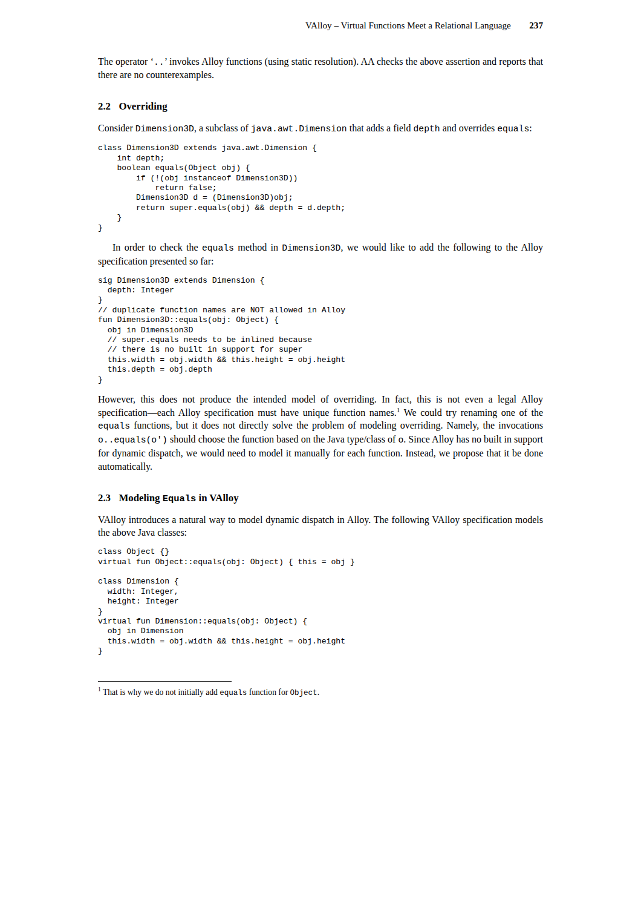VAlloy – Virtual Functions Meet a Relational Language 237
The operator ‘..’ invokes Alloy functions (using static resolution). AA checks the above assertion and reports that there are no counterexamples.
2.2 Overriding
Consider Dimension3D, a subclass of java.awt.Dimension that adds a field depth and overrides equals:
class Dimension3D extends java.awt.Dimension {
    int depth;
    boolean equals(Object obj) {
        if (!(obj instanceof Dimension3D))
            return false;
        Dimension3D d = (Dimension3D)obj;
        return super.equals(obj) && depth = d.depth;
    }
}
In order to check the equals method in Dimension3D, we would like to add the following to the Alloy specification presented so far:
sig Dimension3D extends Dimension {
  depth: Integer
}
// duplicate function names are NOT allowed in Alloy
fun Dimension3D::equals(obj: Object) {
  obj in Dimension3D
  // super.equals needs to be inlined because
  // there is no built in support for super
  this.width = obj.width && this.height = obj.height
  this.depth = obj.depth
}
However, this does not produce the intended model of overriding. In fact, this is not even a legal Alloy specification—each Alloy specification must have unique function names.1 We could try renaming one of the equals functions, but it does not directly solve the problem of modeling overriding. Namely, the invocations o..equals(o') should choose the function based on the Java type/class of o. Since Alloy has no built in support for dynamic dispatch, we would need to model it manually for each function. Instead, we propose that it be done automatically.
2.3 Modeling Equals in VAlloy
VAlloy introduces a natural way to model dynamic dispatch in Alloy. The following VAlloy specification models the above Java classes:
class Object {}
virtual fun Object::equals(obj: Object) { this = obj }

class Dimension {
  width: Integer,
  height: Integer
}
virtual fun Dimension::equals(obj: Object) {
  obj in Dimension
  this.width = obj.width && this.height = obj.height
}
1 That is why we do not initially add equals function for Object.